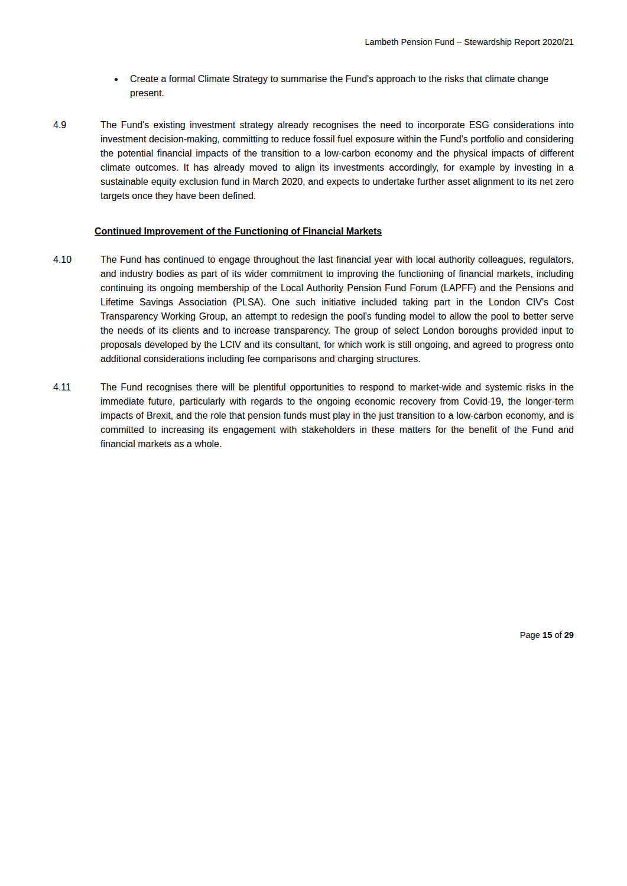Lambeth Pension Fund – Stewardship Report 2020/21
Create a formal Climate Strategy to summarise the Fund's approach to the risks that climate change present.
4.9
The Fund's existing investment strategy already recognises the need to incorporate ESG considerations into investment decision-making, committing to reduce fossil fuel exposure within the Fund's portfolio and considering the potential financial impacts of the transition to a low-carbon economy and the physical impacts of different climate outcomes. It has already moved to align its investments accordingly, for example by investing in a sustainable equity exclusion fund in March 2020, and expects to undertake further asset alignment to its net zero targets once they have been defined.
Continued Improvement of the Functioning of Financial Markets
4.10
The Fund has continued to engage throughout the last financial year with local authority colleagues, regulators, and industry bodies as part of its wider commitment to improving the functioning of financial markets, including continuing its ongoing membership of the Local Authority Pension Fund Forum (LAPFF) and the Pensions and Lifetime Savings Association (PLSA). One such initiative included taking part in the London CIV's Cost Transparency Working Group, an attempt to redesign the pool's funding model to allow the pool to better serve the needs of its clients and to increase transparency. The group of select London boroughs provided input to proposals developed by the LCIV and its consultant, for which work is still ongoing, and agreed to progress onto additional considerations including fee comparisons and charging structures.
4.11
The Fund recognises there will be plentiful opportunities to respond to market-wide and systemic risks in the immediate future, particularly with regards to the ongoing economic recovery from Covid-19, the longer-term impacts of Brexit, and the role that pension funds must play in the just transition to a low-carbon economy, and is committed to increasing its engagement with stakeholders in these matters for the benefit of the Fund and financial markets as a whole.
Page 15 of 29